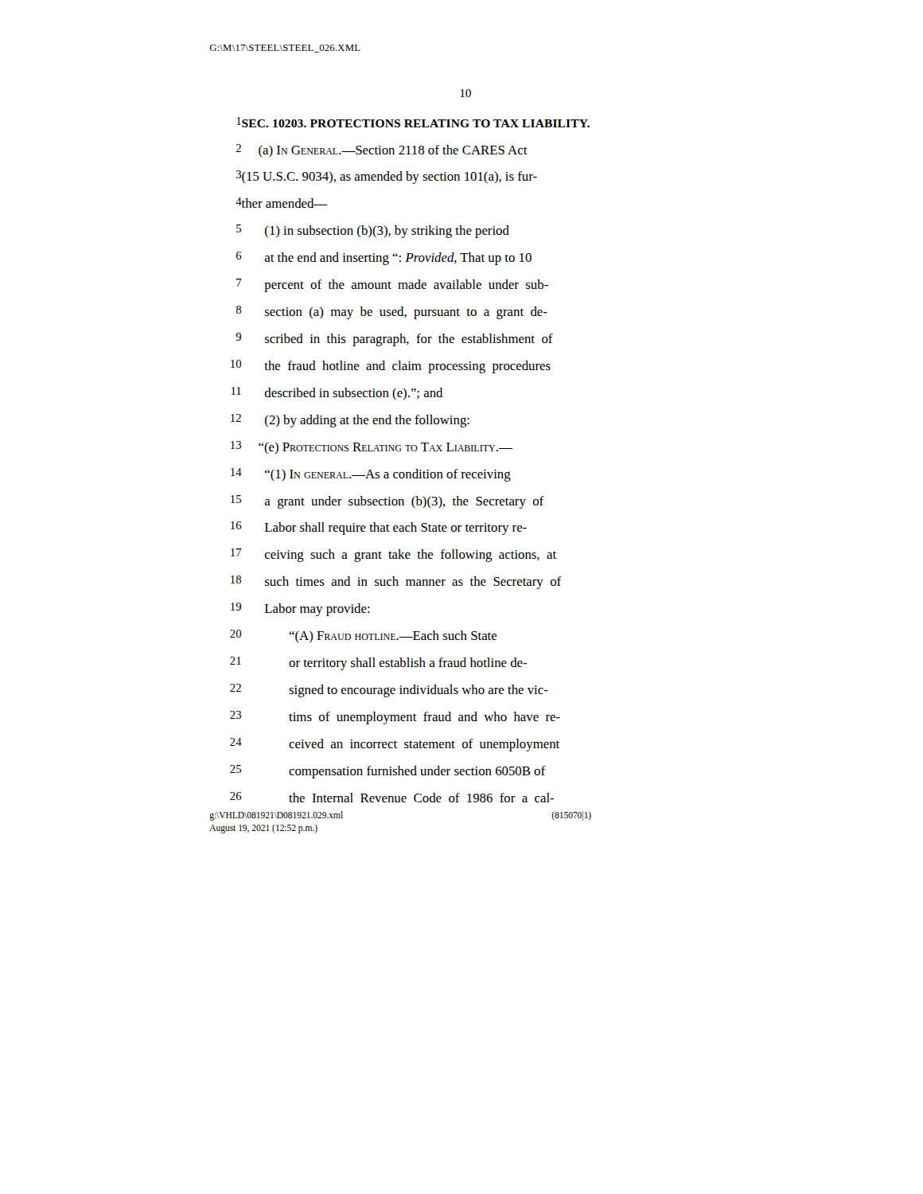G:\M\17\STEEL\STEEL_026.XML
10
| 1 | SEC. 10203. PROTECTIONS RELATING TO TAX LIABILITY. |
| 2 | (a) In General. —Section 2118 of the CARES Act |
| 3 | (15 U.S.C. 9034), as amended by section 101(a), is fur- |
| 4 | ther amended— |
| 5 | (1) in subsection (b)(3), by striking the period |
| 6 | at the end and inserting “: Provided , That up to 10 |
| 7 | percent of the amount made available under sub- |
| 8 | section (a) may be used, pursuant to a grant de- |
| 9 | scribed in this paragraph, for the establishment of |
| 10 | the fraud hotline and claim processing procedures |
| 11 | described in subsection (e).”; and |
| 12 | (2) by adding at the end the following: |
| 13 | “(e) Protections Relating to Tax Liability. — |
| 14 | “(1) In general. —As a condition of receiving |
| 15 | a grant under subsection (b)(3), the Secretary of |
| 16 | Labor shall require that each State or territory re- |
| 17 | ceiving such a grant take the following actions, at |
| 18 | such times and in such manner as the Secretary of |
| 19 | Labor may provide: |
| 20 | “(A) Fraud hotline. —Each such State |
| 21 | or territory shall establish a fraud hotline de- |
| 22 | signed to encourage individuals who are the vic- |
| 23 | tims of unemployment fraud and who have re- |
| 24 | ceived an incorrect statement of unemployment |
| 25 | compensation furnished under section 6050B of |
| 26 | the Internal Revenue Code of 1986 for a cal- |
g:\VHLD\081921\D081921.029.xml(815070|1)
August 19, 2021 (12:52 p.m.)